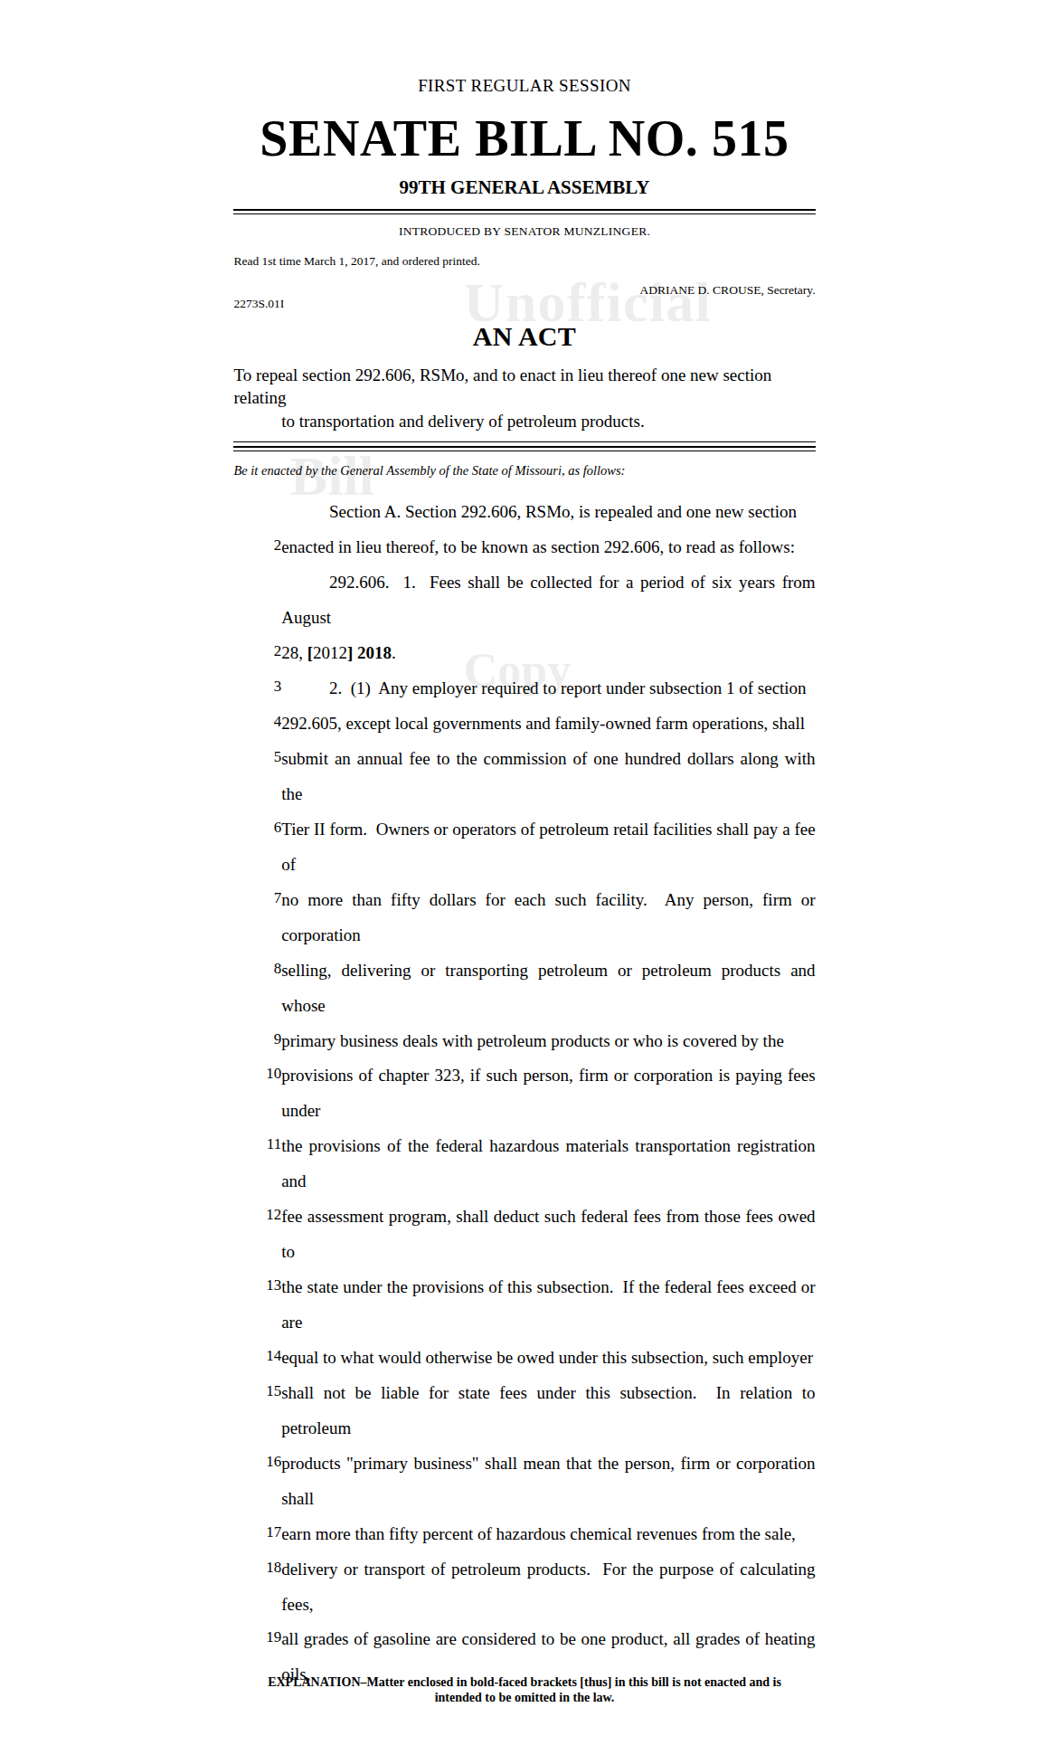Unofficial
Bill
Copy
FIRST REGULAR SESSION
SENATE BILL NO. 515
99TH GENERAL ASSEMBLY
INTRODUCED BY SENATOR MUNZLINGER.
Read 1st time March 1, 2017, and ordered printed.
2273S.01I ADRIANE D. CROUSE, Secretary.
AN ACT
To repeal section 292.606, RSMo, and to enact in lieu thereof one new section relating to transportation and delivery of petroleum products.
Be it enacted by the General Assembly of the State of Missouri, as follows:
| | Section A. Section 292.606, RSMo, is repealed and one new section |
| 2 | enacted in lieu thereof, to be known as section 292.606, to read as follows: |
| | 292.606. 1. Fees shall be collected for a period of six years from August |
| 2 | 28, [ 2012 ] 2018 . |
| 3 | 2. (1) Any employer required to report under subsection 1 of section |
| 4 | 292.605, except local governments and family-owned farm operations, shall |
| 5 | submit an annual fee to the commission of one hundred dollars along with the |
| 6 | Tier II form. Owners or operators of petroleum retail facilities shall pay a fee of |
| 7 | no more than fifty dollars for each such facility. Any person, firm or corporation |
| 8 | selling, delivering or transporting petroleum or petroleum products and whose |
| 9 | primary business deals with petroleum products or who is covered by the |
| 10 | provisions of chapter 323, if such person, firm or corporation is paying fees under |
| 11 | the provisions of the federal hazardous materials transportation registration and |
| 12 | fee assessment program, shall deduct such federal fees from those fees owed to |
| 13 | the state under the provisions of this subsection. If the federal fees exceed or are |
| 14 | equal to what would otherwise be owed under this subsection, such employer |
| 15 | shall not be liable for state fees under this subsection. In relation to petroleum |
| 16 | products "primary business" shall mean that the person, firm or corporation shall |
| 17 | earn more than fifty percent of hazardous chemical revenues from the sale, |
| 18 | delivery or transport of petroleum products. For the purpose of calculating fees, |
| 19 | all grades of gasoline are considered to be one product, all grades of heating oils, |
EXPLANATION–Matter enclosed in bold-faced brackets [thus] in this bill is not enacted and is
intended to be omitted in the law.